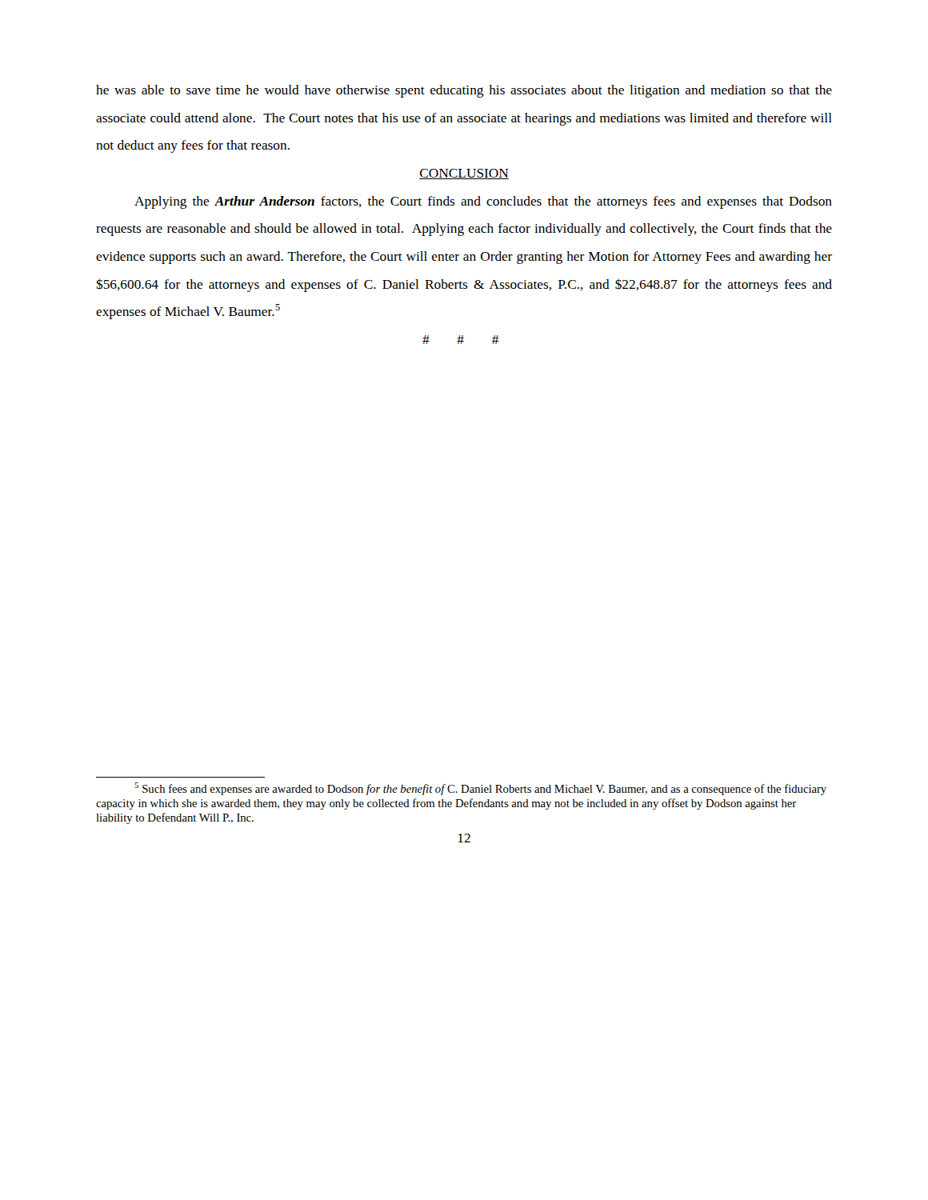he was able to save time he would have otherwise spent educating his associates about the litigation and mediation so that the associate could attend alone. The Court notes that his use of an associate at hearings and mediations was limited and therefore will not deduct any fees for that reason.
CONCLUSION
Applying the Arthur Anderson factors, the Court finds and concludes that the attorneys fees and expenses that Dodson requests are reasonable and should be allowed in total. Applying each factor individually and collectively, the Court finds that the evidence supports such an award. Therefore, the Court will enter an Order granting her Motion for Attorney Fees and awarding her $56,600.64 for the attorneys and expenses of C. Daniel Roberts & Associates, P.C., and $22,648.87 for the attorneys fees and expenses of Michael V. Baumer.5
# # #
5 Such fees and expenses are awarded to Dodson for the benefit of C. Daniel Roberts and Michael V. Baumer, and as a consequence of the fiduciary capacity in which she is awarded them, they may only be collected from the Defendants and may not be included in any offset by Dodson against her liability to Defendant Will P., Inc.
12